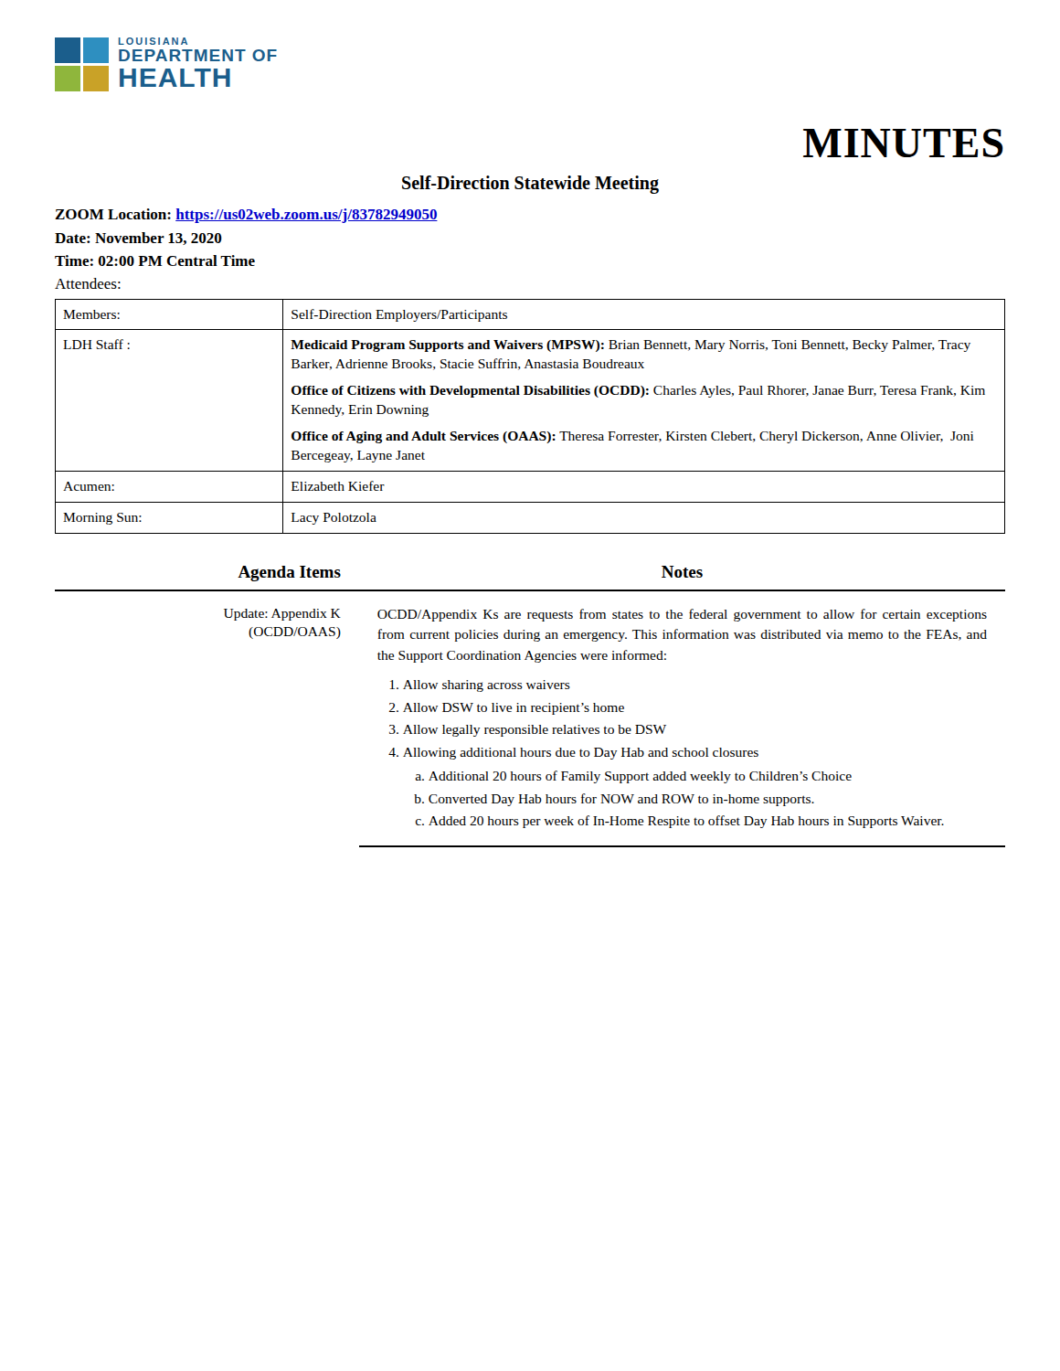LOUISIANA
DEPARTMENT OF
HEALTH
MINUTES
Self-Direction Statewide Meeting
ZOOM Location: https://us02web.zoom.us/j/83782949050
Date: November 13, 2020
Time: 02:00 PM Central Time
Attendees:
| Members: | Self-Direction Employers/Participants |
| LDH Staff : | Medicaid Program Supports and Waivers (MPSW): Brian Bennett, Mary Norris, Toni Bennett, Becky Palmer, Tracy Barker, Adrienne Brooks, Stacie Suffrin, Anastasia Boudreaux Office of Citizens with Developmental Disabilities (OCDD): Charles Ayles, Paul Rhorer, Janae Burr, Teresa Frank, Kim Kennedy, Erin Downing Office of Aging and Adult Services (OAAS): Theresa Forrester, Kirsten Clebert, Cheryl Dickerson, Anne Olivier, Joni Bercegeay, Layne Janet |
| Acumen: | Elizabeth Kiefer |
| Morning Sun: | Lacy Polotzola |
| Agenda Items | Notes |
| --- | --- |
| Update: Appendix K (OCDD/OAAS) | OCDD/Appendix Ks are requests from states to the federal government to allow for certain exceptions from current policies during an emergency. This information was distributed via memo to the FEAs, and the Support Coordination Agencies were informed: Allow sharing across waivers Allow DSW to live in recipient’s home Allow legally responsible relatives to be DSW Allowing additional hours due to Day Hab and school closures Additional 20 hours of Family Support added weekly to Children’s Choice Converted Day Hab hours for NOW and ROW to in-home supports. Added 20 hours per week of In-Home Respite to offset Day Hab hours in Supports Waiver. |